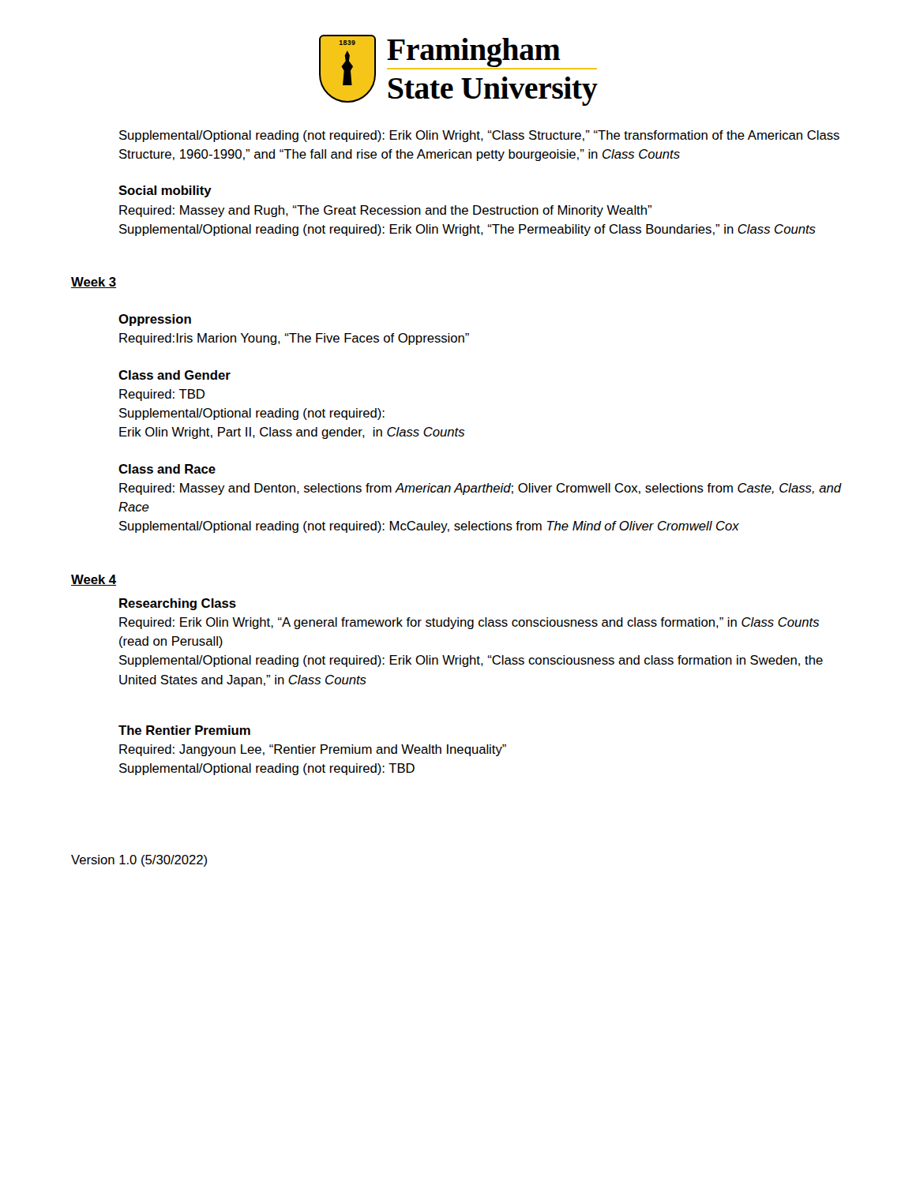1839
Framingham
State University
Supplemental/Optional reading (not required): Erik Olin Wright, “Class Structure,” “The transformation of the American Class Structure, 1960-1990,” and “The fall and rise of the American petty bourgeoisie,” in Class Counts
Social mobility
Required: Massey and Rugh, “The Great Recession and the Destruction of Minority Wealth”
Supplemental/Optional reading (not required): Erik Olin Wright, “The Permeability of Class Boundaries,” in Class Counts
Week 3
Oppression
Required:Iris Marion Young, “The Five Faces of Oppression”
Class and Gender
Required: TBD
Supplemental/Optional reading (not required):
Erik Olin Wright, Part II, Class and gender, in Class Counts
Class and Race
Required: Massey and Denton, selections from American Apartheid; Oliver Cromwell Cox, selections from Caste, Class, and Race
Supplemental/Optional reading (not required): McCauley, selections from The Mind of Oliver Cromwell Cox
Week 4
Researching Class
Required: Erik Olin Wright, “A general framework for studying class consciousness and class formation,” in Class Counts (read on Perusall)
Supplemental/Optional reading (not required): Erik Olin Wright, “Class consciousness and class formation in Sweden, the United States and Japan,” in Class Counts
The Rentier Premium
Required: Jangyoun Lee, “Rentier Premium and Wealth Inequality”
Supplemental/Optional reading (not required): TBD
Version 1.0 (5/30/2022)